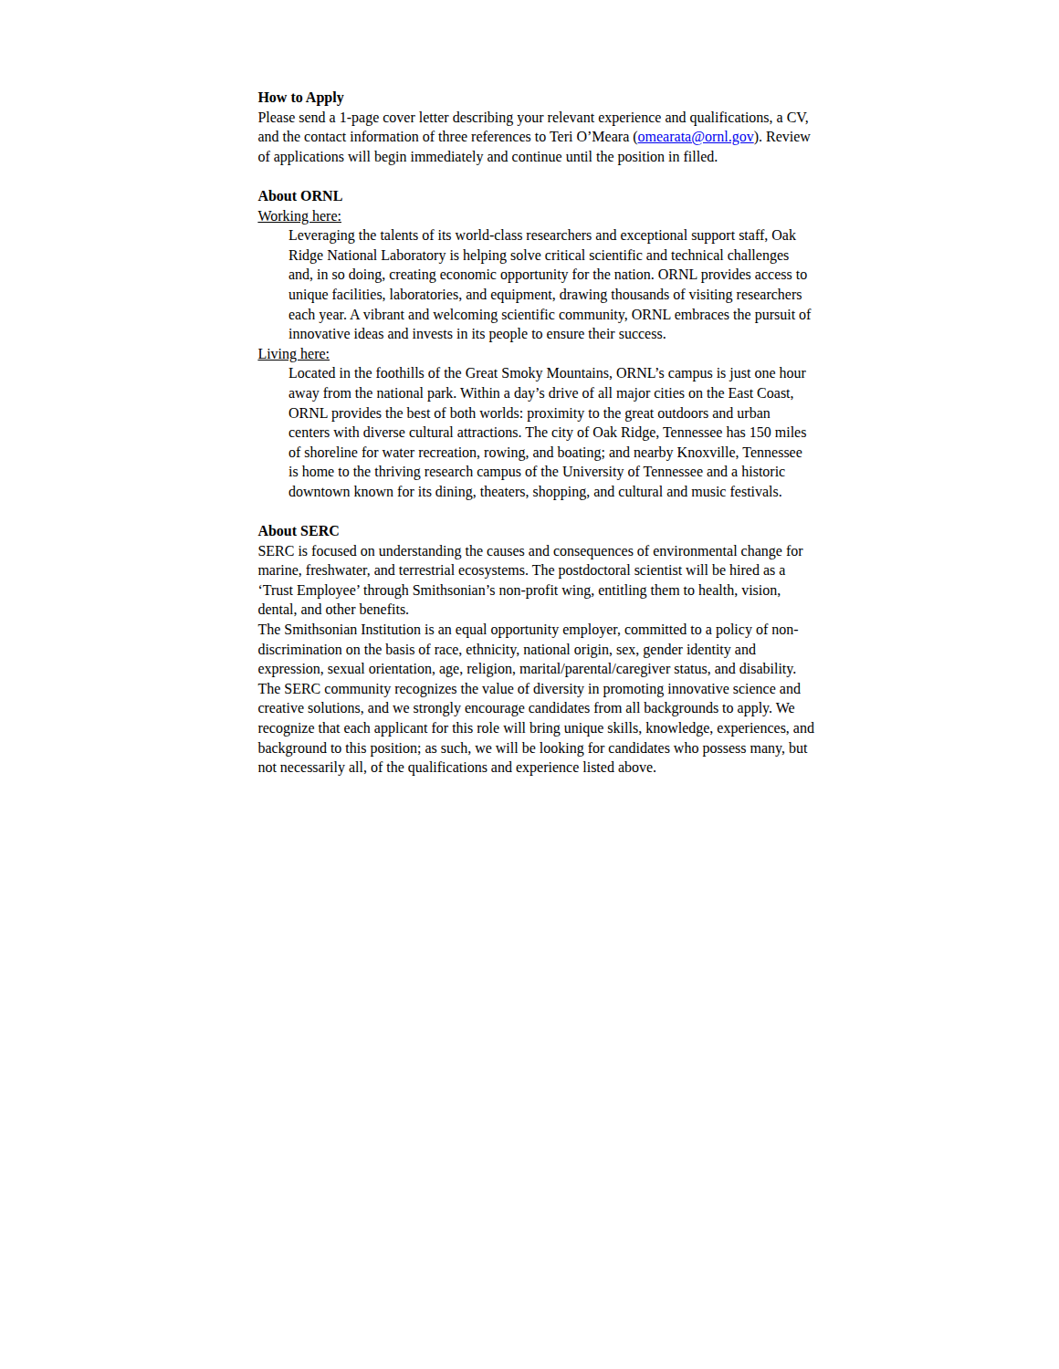How to Apply
Please send a 1-page cover letter describing your relevant experience and qualifications, a CV, and the contact information of three references to Teri O’Meara (omearata@ornl.gov). Review of applications will begin immediately and continue until the position in filled.
About ORNL
Working here:
Leveraging the talents of its world-class researchers and exceptional support staff, Oak Ridge National Laboratory is helping solve critical scientific and technical challenges and, in so doing, creating economic opportunity for the nation. ORNL provides access to unique facilities, laboratories, and equipment, drawing thousands of visiting researchers each year. A vibrant and welcoming scientific community, ORNL embraces the pursuit of innovative ideas and invests in its people to ensure their success.
Living here:
Located in the foothills of the Great Smoky Mountains, ORNL’s campus is just one hour away from the national park. Within a day’s drive of all major cities on the East Coast, ORNL provides the best of both worlds: proximity to the great outdoors and urban centers with diverse cultural attractions. The city of Oak Ridge, Tennessee has 150 miles of shoreline for water recreation, rowing, and boating; and nearby Knoxville, Tennessee is home to the thriving research campus of the University of Tennessee and a historic downtown known for its dining, theaters, shopping, and cultural and music festivals.
About SERC
SERC is focused on understanding the causes and consequences of environmental change for marine, freshwater, and terrestrial ecosystems. The postdoctoral scientist will be hired as a ‘Trust Employee’ through Smithsonian’s non-profit wing, entitling them to health, vision, dental, and other benefits.
The Smithsonian Institution is an equal opportunity employer, committed to a policy of non-discrimination on the basis of race, ethnicity, national origin, sex, gender identity and expression, sexual orientation, age, religion, marital/parental/caregiver status, and disability. The SERC community recognizes the value of diversity in promoting innovative science and creative solutions, and we strongly encourage candidates from all backgrounds to apply. We recognize that each applicant for this role will bring unique skills, knowledge, experiences, and background to this position; as such, we will be looking for candidates who possess many, but not necessarily all, of the qualifications and experience listed above.